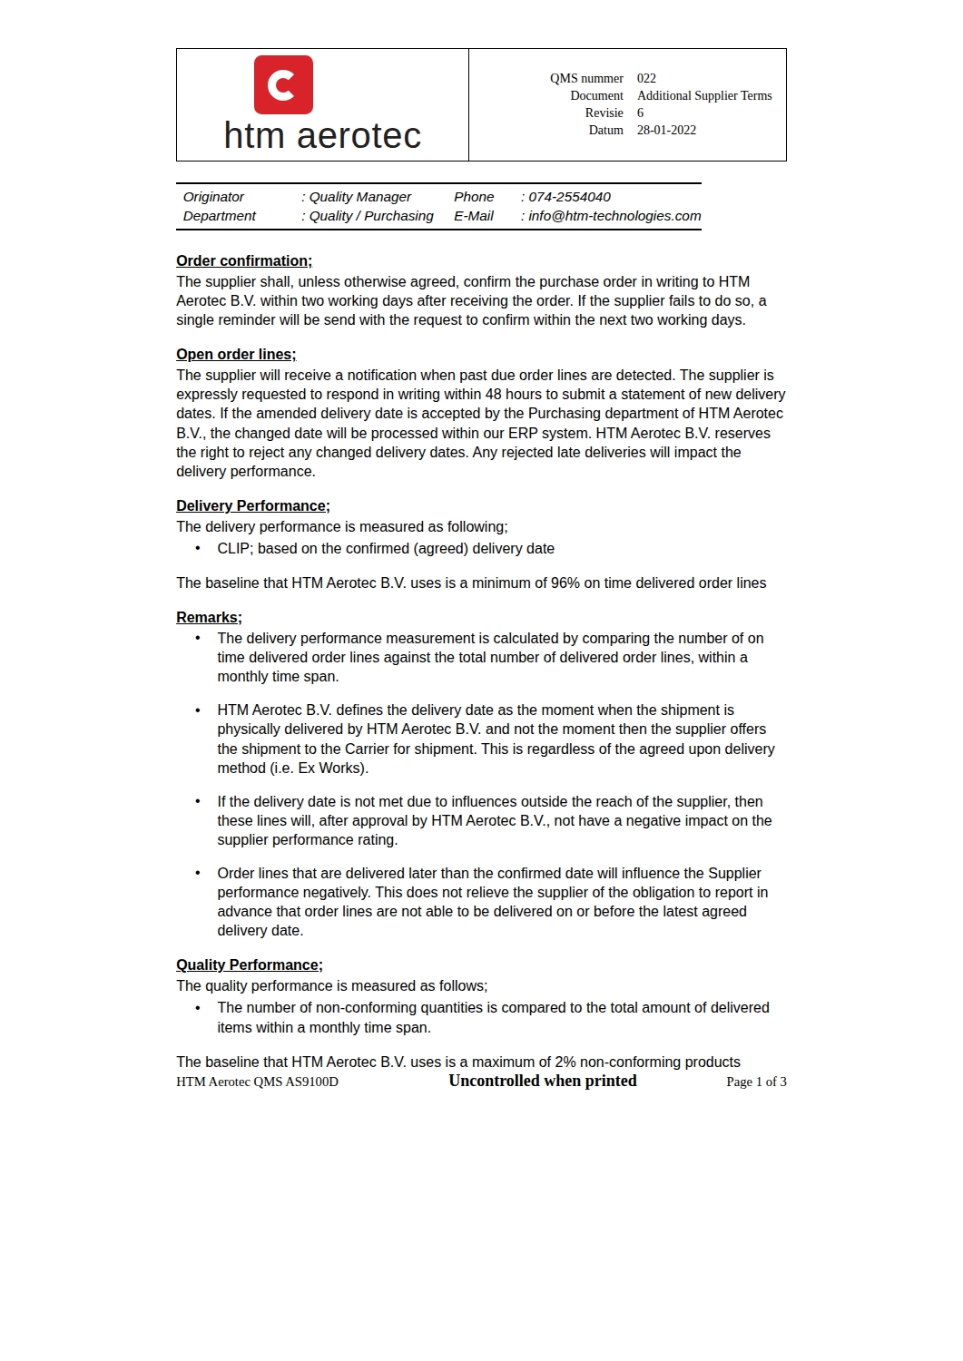htm aerotec
| QMS nummer | 022 |
| Document | Additional Supplier Terms |
| Revisie | 6 |
| Datum | 28-01-2022 |
| Originator | : Quality Manager | Phone | : 074-2554040 |
| Department | : Quality / Purchasing | E-Mail | : info@htm-technologies.com |
Order confirmation;
The supplier shall, unless otherwise agreed, confirm the purchase order in writing to HTM Aerotec B.V. within two working days after receiving the order. If the supplier fails to do so, a single reminder will be send with the request to confirm within the next two working days.
Open order lines;
The supplier will receive a notification when past due order lines are detected. The supplier is expressly requested to respond in writing within 48 hours to submit a statement of new delivery dates. If the amended delivery date is accepted by the Purchasing department of HTM Aerotec B.V., the changed date will be processed within our ERP system. HTM Aerotec B.V. reserves the right to reject any changed delivery dates. Any rejected late deliveries will impact the delivery performance.
Delivery Performance;
The delivery performance is measured as following;
CLIP; based on the confirmed (agreed) delivery date
The baseline that HTM Aerotec B.V. uses is a minimum of 96% on time delivered order lines
Remarks;
The delivery performance measurement is calculated by comparing the number of on time delivered order lines against the total number of delivered order lines, within a monthly time span.
HTM Aerotec B.V. defines the delivery date as the moment when the shipment is physically delivered by HTM Aerotec B.V. and not the moment then the supplier offers the shipment to the Carrier for shipment. This is regardless of the agreed upon delivery method (i.e. Ex Works).
If the delivery date is not met due to influences outside the reach of the supplier, then these lines will, after approval by HTM Aerotec B.V., not have a negative impact on the supplier performance rating.
Order lines that are delivered later than the confirmed date will influence the Supplier performance negatively. This does not relieve the supplier of the obligation to report in advance that order lines are not able to be delivered on or before the latest agreed delivery date.
Quality Performance;
The quality performance is measured as follows;
The number of non-conforming quantities is compared to the total amount of delivered items within a monthly time span.
The baseline that HTM Aerotec B.V. uses is a maximum of 2% non-conforming products
HTM Aerotec QMS AS9100D
Uncontrolled when printed
Page 1 of 3